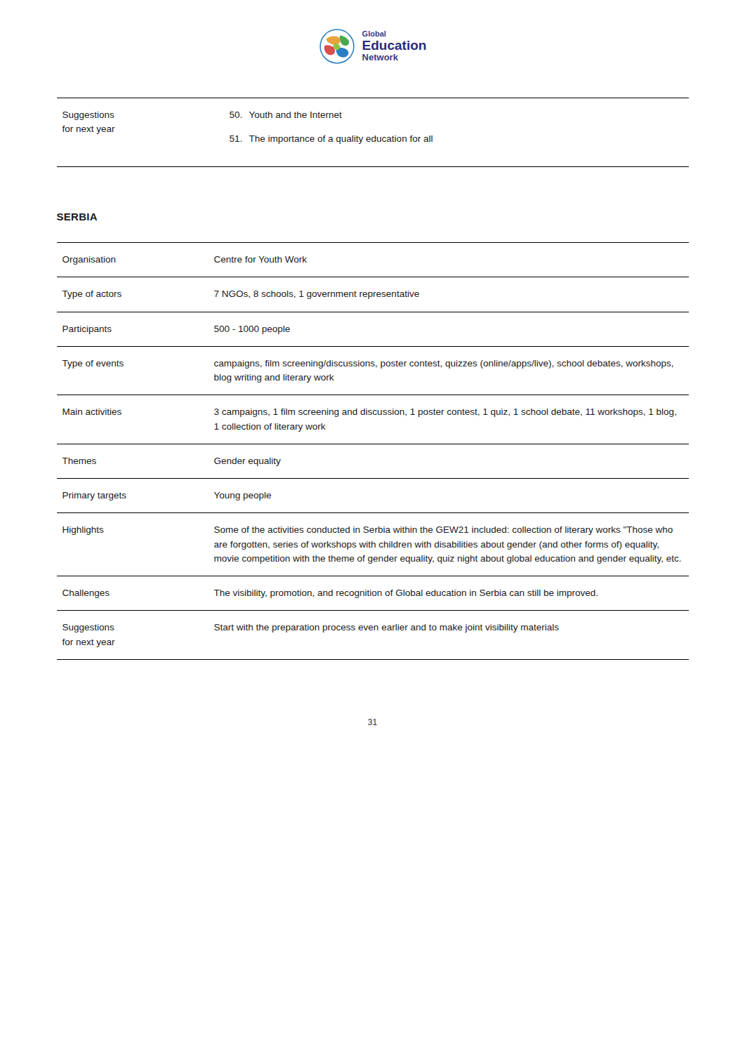Global
Education
Network
| Suggestions for next year | 50. Youth and the Internet 51. The importance of a quality education for all |
SERBIA
| Organisation | Centre for Youth Work |
| Type of actors | 7 NGOs, 8 schools, 1 government representative |
| Participants | 500 - 1000 people |
| Type of events | campaigns, film screening/discussions, poster contest, quizzes (online/apps/live), school debates, workshops, blog writing and literary work |
| Main activities | 3 campaigns, 1 film screening and discussion, 1 poster contest, 1 quiz, 1 school debate, 11 workshops, 1 blog, 1 collection of literary work |
| Themes | Gender equality |
| Primary targets | Young people |
| Highlights | Some of the activities conducted in Serbia within the GEW21 included: collection of literary works "Those who are forgotten, series of workshops with children with disabilities about gender (and other forms of) equality, movie competition with the theme of gender equality, quiz night about global education and gender equality, etc. |
| Challenges | The visibility, promotion, and recognition of Global education in Serbia can still be improved. |
| Suggestions for next year | Start with the preparation process even earlier and to make joint visibility materials |
31